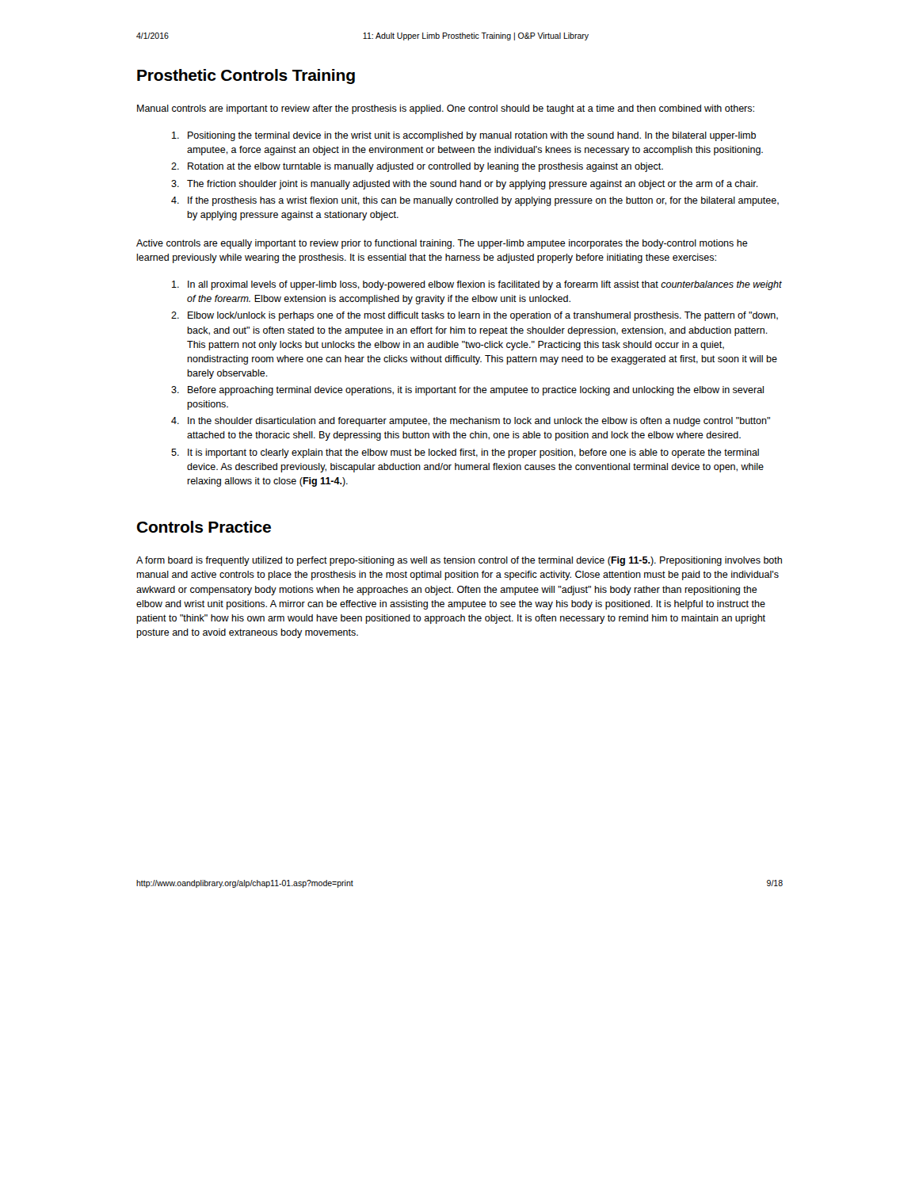4/1/2016 11: Adult Upper Limb Prosthetic Training | O&P Virtual Library
Prosthetic Controls Training
Manual controls are important to review after the prosthesis is applied. One control should be taught at a time and then combined with others:
Positioning the terminal device in the wrist unit is accomplished by manual rotation with the sound hand. In the bilateral upper-limb amputee, a force against an object in the environment or between the individual's knees is necessary to accomplish this positioning.
Rotation at the elbow turntable is manually adjusted or controlled by leaning the prosthesis against an object.
The friction shoulder joint is manually adjusted with the sound hand or by applying pressure against an object or the arm of a chair.
If the prosthesis has a wrist flexion unit, this can be manually controlled by applying pressure on the button or, for the bilateral amputee, by applying pressure against a stationary object.
Active controls are equally important to review prior to functional training. The upper-limb amputee incorporates the body-control motions he learned previously while wearing the prosthesis. It is essential that the harness be adjusted properly before initiating these exercises:
In all proximal levels of upper-limb loss, body-powered elbow flexion is facilitated by a forearm lift assist that counterbalances the weight of the forearm. Elbow extension is accomplished by gravity if the elbow unit is unlocked.
Elbow lock/unlock is perhaps one of the most difficult tasks to learn in the operation of a transhumeral prosthesis. The pattern of "down, back, and out" is often stated to the amputee in an effort for him to repeat the shoulder depression, extension, and abduction pattern. This pattern not only locks but unlocks the elbow in an audible "two-click cycle." Practicing this task should occur in a quiet, nondistracting room where one can hear the clicks without difficulty. This pattern may need to be exaggerated at first, but soon it will be barely observable.
Before approaching terminal device operations, it is important for the amputee to practice locking and unlocking the elbow in several positions.
In the shoulder disarticulation and forequarter amputee, the mechanism to lock and unlock the elbow is often a nudge control "button" attached to the thoracic shell. By depressing this button with the chin, one is able to position and lock the elbow where desired.
It is important to clearly explain that the elbow must be locked first, in the proper position, before one is able to operate the terminal device. As described previously, biscapular abduction and/or humeral flexion causes the conventional terminal device to open, while relaxing allows it to close (Fig 11-4.).
Controls Practice
A form board is frequently utilized to perfect prepo-sitioning as well as tension control of the terminal device (Fig 11-5.). Prepositioning involves both manual and active controls to place the prosthesis in the most optimal position for a specific activity. Close attention must be paid to the individual's awkward or compensatory body motions when he approaches an object. Often the amputee will "adjust" his body rather than repositioning the elbow and wrist unit positions. A mirror can be effective in assisting the amputee to see the way his body is positioned. It is helpful to instruct the patient to "think" how his own arm would have been positioned to approach the object. It is often necessary to remind him to maintain an upright posture and to avoid extraneous body movements.
http://www.oandplibrary.org/alp/chap11-01.asp?mode=print 9/18